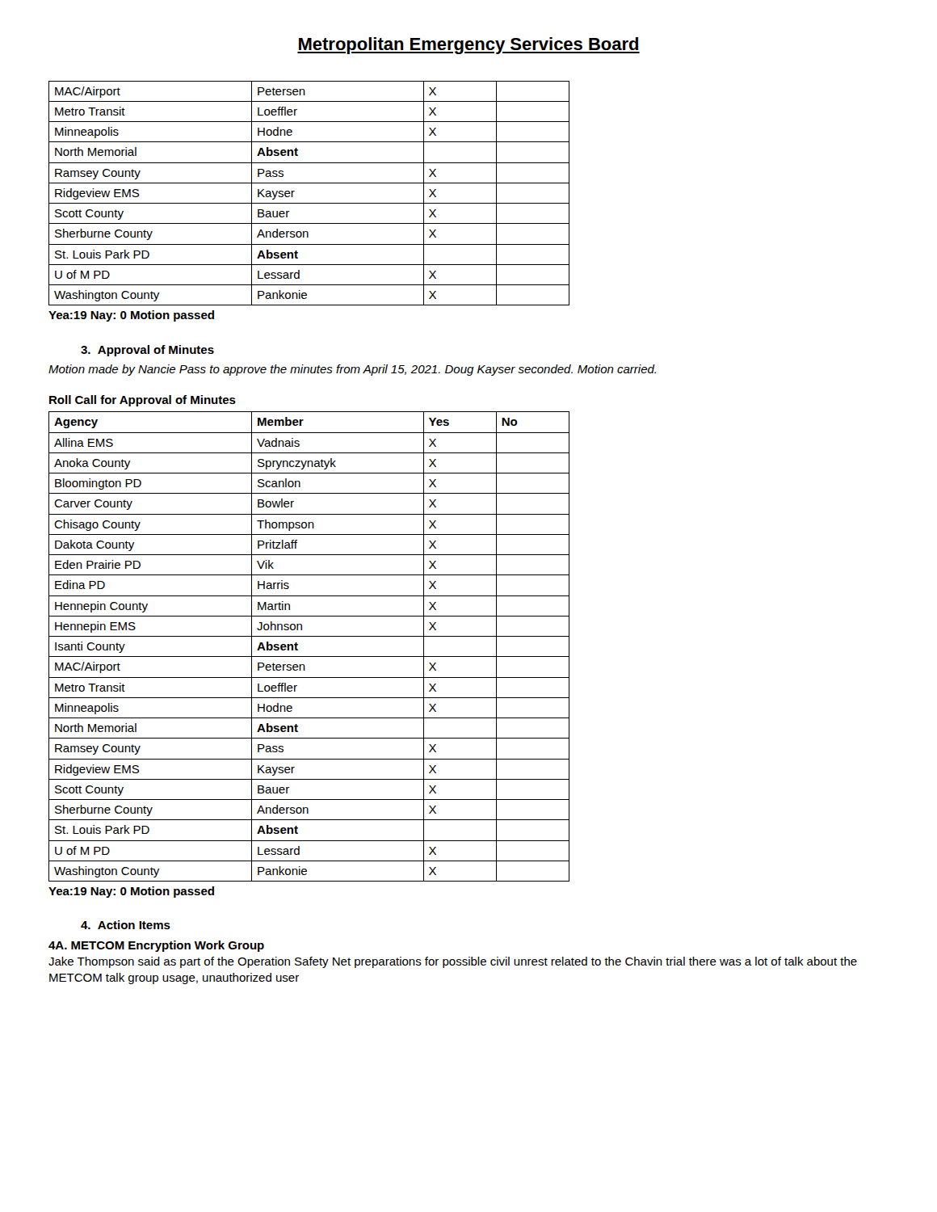Metropolitan Emergency Services Board
| MAC/Airport | Petersen | X | |
| Metro Transit | Loeffler | X | |
| Minneapolis | Hodne | X | |
| North Memorial | Absent | | |
| Ramsey County | Pass | X | |
| Ridgeview EMS | Kayser | X | |
| Scott County | Bauer | X | |
| Sherburne County | Anderson | X | |
| St. Louis Park PD | Absent | | |
| U of M PD | Lessard | X | |
| Washington County | Pankonie | X | |
Yea:19 Nay: 0 Motion passed
3. Approval of Minutes
Motion made by Nancie Pass to approve the minutes from April 15, 2021. Doug Kayser seconded. Motion carried.
Roll Call for Approval of Minutes
| Agency | Member | Yes | No |
| --- | --- | --- | --- |
| Allina EMS | Vadnais | X | |
| Anoka County | Sprynczynatyk | X | |
| Bloomington PD | Scanlon | X | |
| Carver County | Bowler | X | |
| Chisago County | Thompson | X | |
| Dakota County | Pritzlaff | X | |
| Eden Prairie PD | Vik | X | |
| Edina PD | Harris | X | |
| Hennepin County | Martin | X | |
| Hennepin EMS | Johnson | X | |
| Isanti County | Absent | | |
| MAC/Airport | Petersen | X | |
| Metro Transit | Loeffler | X | |
| Minneapolis | Hodne | X | |
| North Memorial | Absent | | |
| Ramsey County | Pass | X | |
| Ridgeview EMS | Kayser | X | |
| Scott County | Bauer | X | |
| Sherburne County | Anderson | X | |
| St. Louis Park PD | Absent | | |
| U of M PD | Lessard | X | |
| Washington County | Pankonie | X | |
Yea:19 Nay: 0 Motion passed
4. Action Items
4A. METCOM Encryption Work Group
Jake Thompson said as part of the Operation Safety Net preparations for possible civil unrest related to the Chavin trial there was a lot of talk about the METCOM talk group usage, unauthorized user